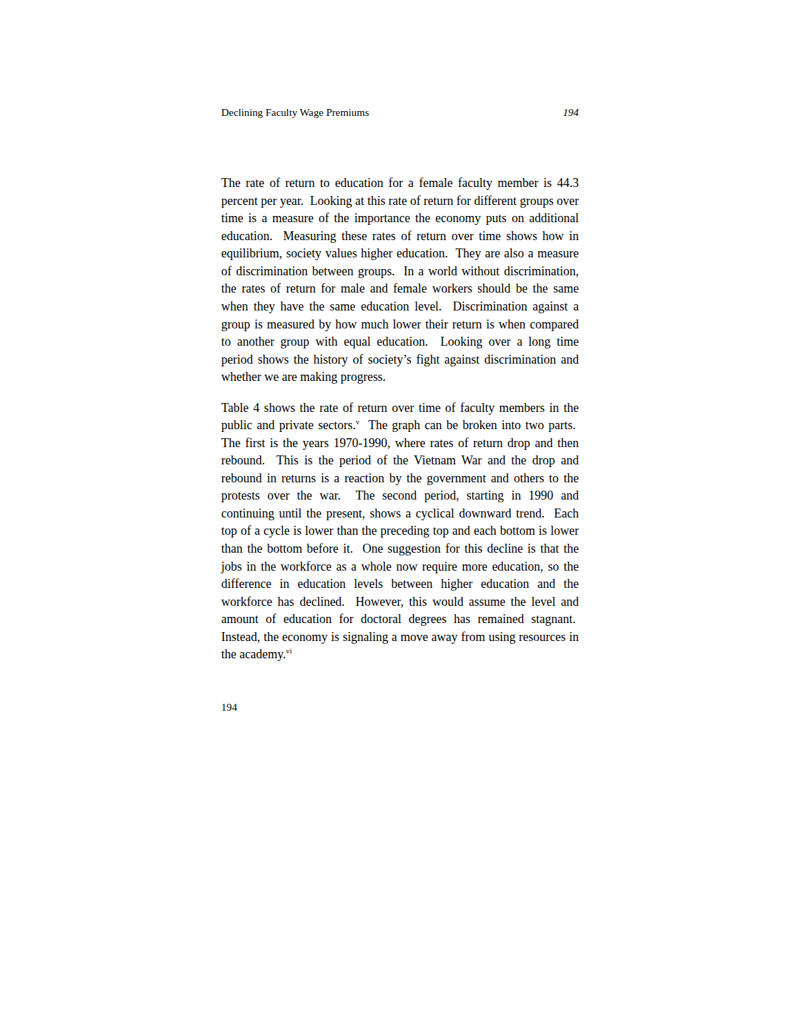Declining Faculty Wage Premiums 194
The rate of return to education for a female faculty member is 44.3 percent per year. Looking at this rate of return for different groups over time is a measure of the importance the economy puts on additional education. Measuring these rates of return over time shows how in equilibrium, society values higher education. They are also a measure of discrimination between groups. In a world without discrimination, the rates of return for male and female workers should be the same when they have the same education level. Discrimination against a group is measured by how much lower their return is when compared to another group with equal education. Looking over a long time period shows the history of society’s fight against discrimination and whether we are making progress.
Table 4 shows the rate of return over time of faculty members in the public and private sectors.v The graph can be broken into two parts. The first is the years 1970-1990, where rates of return drop and then rebound. This is the period of the Vietnam War and the drop and rebound in returns is a reaction by the government and others to the protests over the war. The second period, starting in 1990 and continuing until the present, shows a cyclical downward trend. Each top of a cycle is lower than the preceding top and each bottom is lower than the bottom before it. One suggestion for this decline is that the jobs in the workforce as a whole now require more education, so the difference in education levels between higher education and the workforce has declined. However, this would assume the level and amount of education for doctoral degrees has remained stagnant. Instead, the economy is signaling a move away from using resources in the academy.vi
194